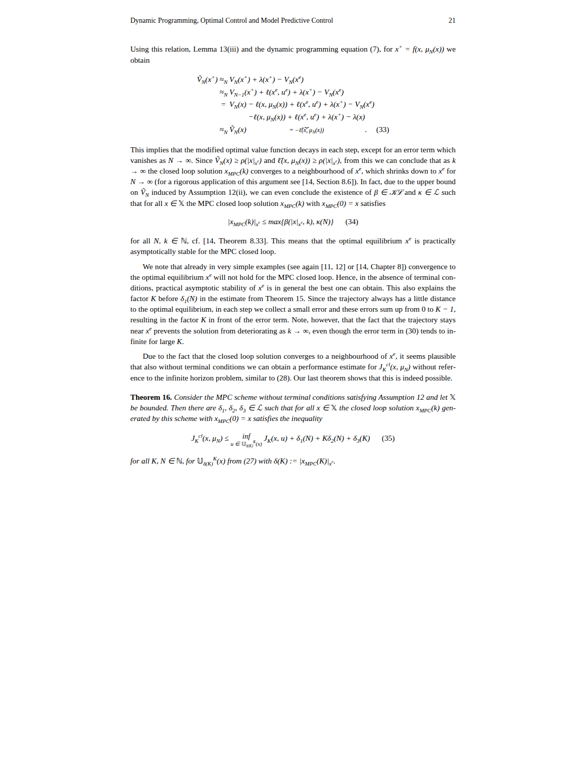Dynamic Programming, Optimal Control and Model Predictive Control 21
Using this relation, Lemma 13(iii) and the dynamic programming equation (7), for x+ = f(x, μN(x)) we obtain
| Ṽ N (x + ) | ≈ N | V N (x + ) + λ(x + ) − V N (x e ) | |
| | ≈ N | V N−1 (x + ) + ℓ(x e , u e ) + λ(x + ) − V N (x e ) | |
| | = | V N (x) − ℓ(x, μ N (x)) + ℓ(x e , u e ) + λ(x + ) − V N (x e ) | |
| | ≈ N | Ṽ N (x) −ℓ(x, μ N (x)) + ℓ(x e , u e ) + λ(x + ) − λ(x) ⏟ = −ℓ̃(x, μ N (x)) . | (33) |
This implies that the modified optimal value function decays in each step, except for an error term which vanishes as N → ∞. Since ṼN(x) ≥ ρ(|x|xe) and ℓ̃(x, μN(x)) ≥ ρ(|x|xe), from this we can conclude that as k → ∞ the closed loop solution xMPC(k) converges to a neighbourhood of xe, which shrinks down to xe for N → ∞ (for a rigorous application of this argument see [14, Section 8.6]). In fact, due to the upper bound on ṼN induced by Assumption 12(ii), we can even conclude the existence of β ∈ 𝒦ℒ and κ ∈ ℒ such that for all x ∈ 𝕏 the MPC closed loop solution xMPC(k) with xMPC(0) = x satisfies
|xMPC(k)|xe ≤ max{β(|x|xe, k), κ(N)} (34)
for all N, k ∈ ℕ, cf. [14, Theorem 8.33]. This means that the optimal equilibrium xe is practically asymptotically stable for the MPC closed loop.
We note that already in very simple examples (see again [11, 12] or [14, Chapter 8]) convergence to the optimal equilibrium xe will not hold for the MPC closed loop. Hence, in the absence of terminal conditions, practical asymptotic stability of xe is in general the best one can obtain. This also explains the factor K before δ1(N) in the estimate from Theorem 15. Since the trajectory always has a little distance to the optimal equilibrium, in each step we collect a small error and these errors sum up from 0 to K − 1, resulting in the factor K in front of the error term. Note, however, that the fact that the trajectory stays near xe prevents the solution from deteriorating as k → ∞, even though the error term in (30) tends to infinite for large K.
Due to the fact that the closed loop solution converges to a neighbourhood of xe, it seems plausible that also without terminal conditions we can obtain a performance estimate for JKcl(x, μN) without reference to the infinite horizon problem, similar to (28). Our last theorem shows that this is indeed possible.
Theorem 16. Consider the MPC scheme without terminal conditions satisfying Assumption 12 and let 𝕏 be bounded. Then there are δ1, δ2, δ3 ∈ ℒ such that for all x ∈ 𝕏 the closed loop solution xMPC(k) generated by this scheme with xMPC(0) = x satisfies the inequality
JKcl(x, μN) ≤ inf u ∈ 𝕌δ(K)K(x) JK(x, u) + δ1(N) + Kδ2(N) + δ3(K) (35)
for all K, N ∈ ℕ, for 𝕌δ(K)K(x) from (27) with δ(K) := |xMPC(K)|xe.